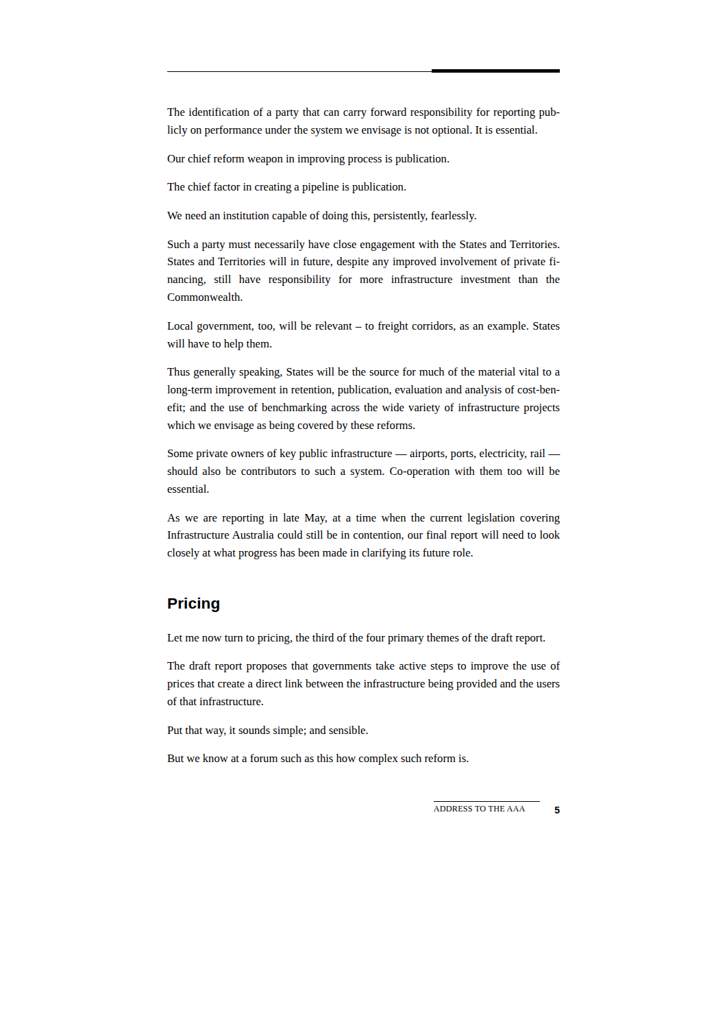The identification of a party that can carry forward responsibility for reporting publicly on performance under the system we envisage is not optional. It is essential.
Our chief reform weapon in improving process is publication.
The chief factor in creating a pipeline is publication.
We need an institution capable of doing this, persistently, fearlessly.
Such a party must necessarily have close engagement with the States and Territories. States and Territories will in future, despite any improved involvement of private financing, still have responsibility for more infrastructure investment than the Commonwealth.
Local government, too, will be relevant – to freight corridors, as an example. States will have to help them.
Thus generally speaking, States will be the source for much of the material vital to a long-term improvement in retention, publication, evaluation and analysis of cost-benefit; and the use of benchmarking across the wide variety of infrastructure projects which we envisage as being covered by these reforms.
Some private owners of key public infrastructure — airports, ports, electricity, rail — should also be contributors to such a system. Co-operation with them too will be essential.
As we are reporting in late May, at a time when the current legislation covering Infrastructure Australia could still be in contention, our final report will need to look closely at what progress has been made in clarifying its future role.
Pricing
Let me now turn to pricing, the third of the four primary themes of the draft report.
The draft report proposes that governments take active steps to improve the use of prices that create a direct link between the infrastructure being provided and the users of that infrastructure.
Put that way, it sounds simple; and sensible.
But we know at a forum such as this how complex such reform is.
Address to the AAA
5